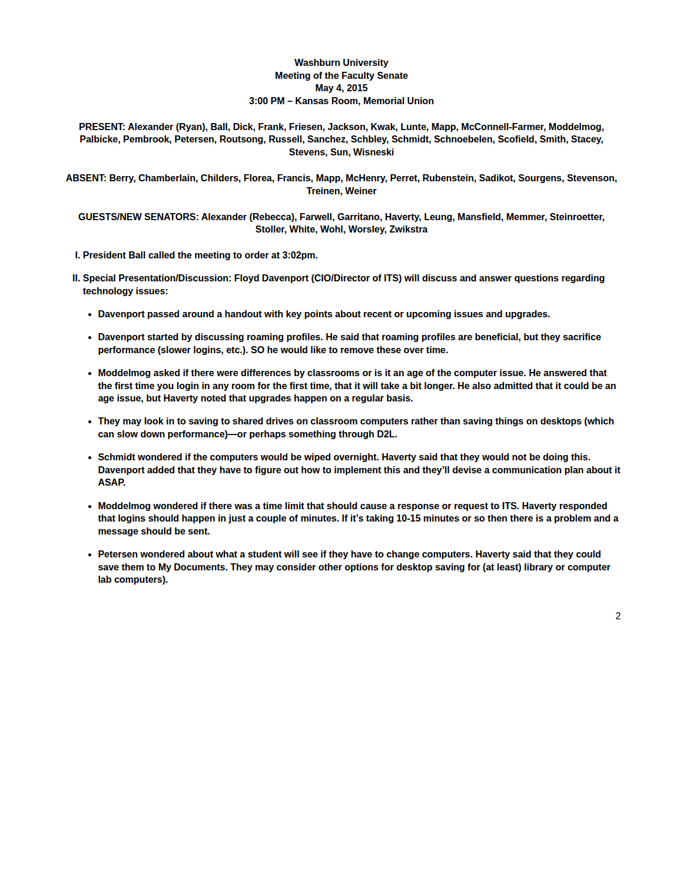Washburn University
Meeting of the Faculty Senate
May 4, 2015
3:00 PM – Kansas Room, Memorial Union
PRESENT: Alexander (Ryan), Ball, Dick, Frank, Friesen, Jackson, Kwak, Lunte, Mapp, McConnell-Farmer, Moddelmog, Palbicke, Pembrook, Petersen, Routsong, Russell, Sanchez, Schbley, Schmidt, Schnoebelen, Scofield, Smith, Stacey, Stevens, Sun, Wisneski
ABSENT: Berry, Chamberlain, Childers, Florea, Francis, Mapp, McHenry, Perret, Rubenstein, Sadikot, Sourgens, Stevenson, Treinen, Weiner
GUESTS/NEW SENATORS: Alexander (Rebecca), Farwell, Garritano, Haverty, Leung, Mansfield, Memmer, Steinroetter, Stoller, White, Wohl, Worsley, Zwikstra
President Ball called the meeting to order at 3:02pm.
Special Presentation/Discussion: Floyd Davenport (CIO/Director of ITS) will discuss and answer questions regarding technology issues:
Davenport passed around a handout with key points about recent or upcoming issues and upgrades.
Davenport started by discussing roaming profiles. He said that roaming profiles are beneficial, but they sacrifice performance (slower logins, etc.). SO he would like to remove these over time.
Moddelmog asked if there were differences by classrooms or is it an age of the computer issue. He answered that the first time you login in any room for the first time, that it will take a bit longer. He also admitted that it could be an age issue, but Haverty noted that upgrades happen on a regular basis.
They may look in to saving to shared drives on classroom computers rather than saving things on desktops (which can slow down performance)—or perhaps something through D2L.
Schmidt wondered if the computers would be wiped overnight. Haverty said that they would not be doing this. Davenport added that they have to figure out how to implement this and they’ll devise a communication plan about it ASAP.
Moddelmog wondered if there was a time limit that should cause a response or request to ITS. Haverty responded that logins should happen in just a couple of minutes. If it’s taking 10-15 minutes or so then there is a problem and a message should be sent.
Petersen wondered about what a student will see if they have to change computers. Haverty said that they could save them to My Documents. They may consider other options for desktop saving for (at least) library or computer lab computers).
2